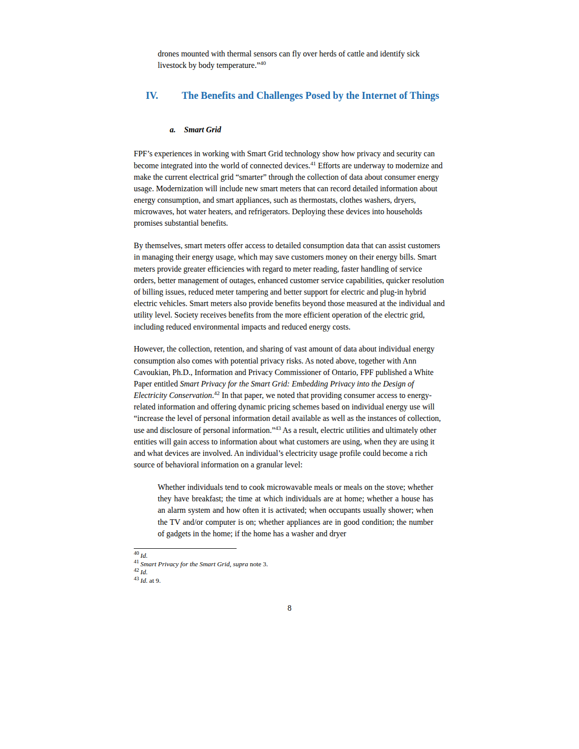drones mounted with thermal sensors can fly over herds of cattle and identify sick livestock by body temperature.”40
IV. The Benefits and Challenges Posed by the Internet of Things
a. Smart Grid
FPF’s experiences in working with Smart Grid technology show how privacy and security can become integrated into the world of connected devices.41 Efforts are underway to modernize and make the current electrical grid “smarter” through the collection of data about consumer energy usage. Modernization will include new smart meters that can record detailed information about energy consumption, and smart appliances, such as thermostats, clothes washers, dryers, microwaves, hot water heaters, and refrigerators. Deploying these devices into households promises substantial benefits.
By themselves, smart meters offer access to detailed consumption data that can assist customers in managing their energy usage, which may save customers money on their energy bills. Smart meters provide greater efficiencies with regard to meter reading, faster handling of service orders, better management of outages, enhanced customer service capabilities, quicker resolution of billing issues, reduced meter tampering and better support for electric and plug-in hybrid electric vehicles. Smart meters also provide benefits beyond those measured at the individual and utility level. Society receives benefits from the more efficient operation of the electric grid, including reduced environmental impacts and reduced energy costs.
However, the collection, retention, and sharing of vast amount of data about individual energy consumption also comes with potential privacy risks. As noted above, together with Ann Cavoukian, Ph.D., Information and Privacy Commissioner of Ontario, FPF published a White Paper entitled Smart Privacy for the Smart Grid: Embedding Privacy into the Design of Electricity Conservation.42 In that paper, we noted that providing consumer access to energy-related information and offering dynamic pricing schemes based on individual energy use will “increase the level of personal information detail available as well as the instances of collection, use and disclosure of personal information.”43 As a result, electric utilities and ultimately other entities will gain access to information about what customers are using, when they are using it and what devices are involved. An individual’s electricity usage profile could become a rich source of behavioral information on a granular level:
Whether individuals tend to cook microwavable meals or meals on the stove; whether they have breakfast; the time at which individuals are at home; whether a house has an alarm system and how often it is activated; when occupants usually shower; when the TV and/or computer is on; whether appliances are in good condition; the number of gadgets in the home; if the home has a washer and dryer
40Id.
41Smart Privacy for the Smart Grid, supra note 3.
42Id.
43Id. at 9.
8